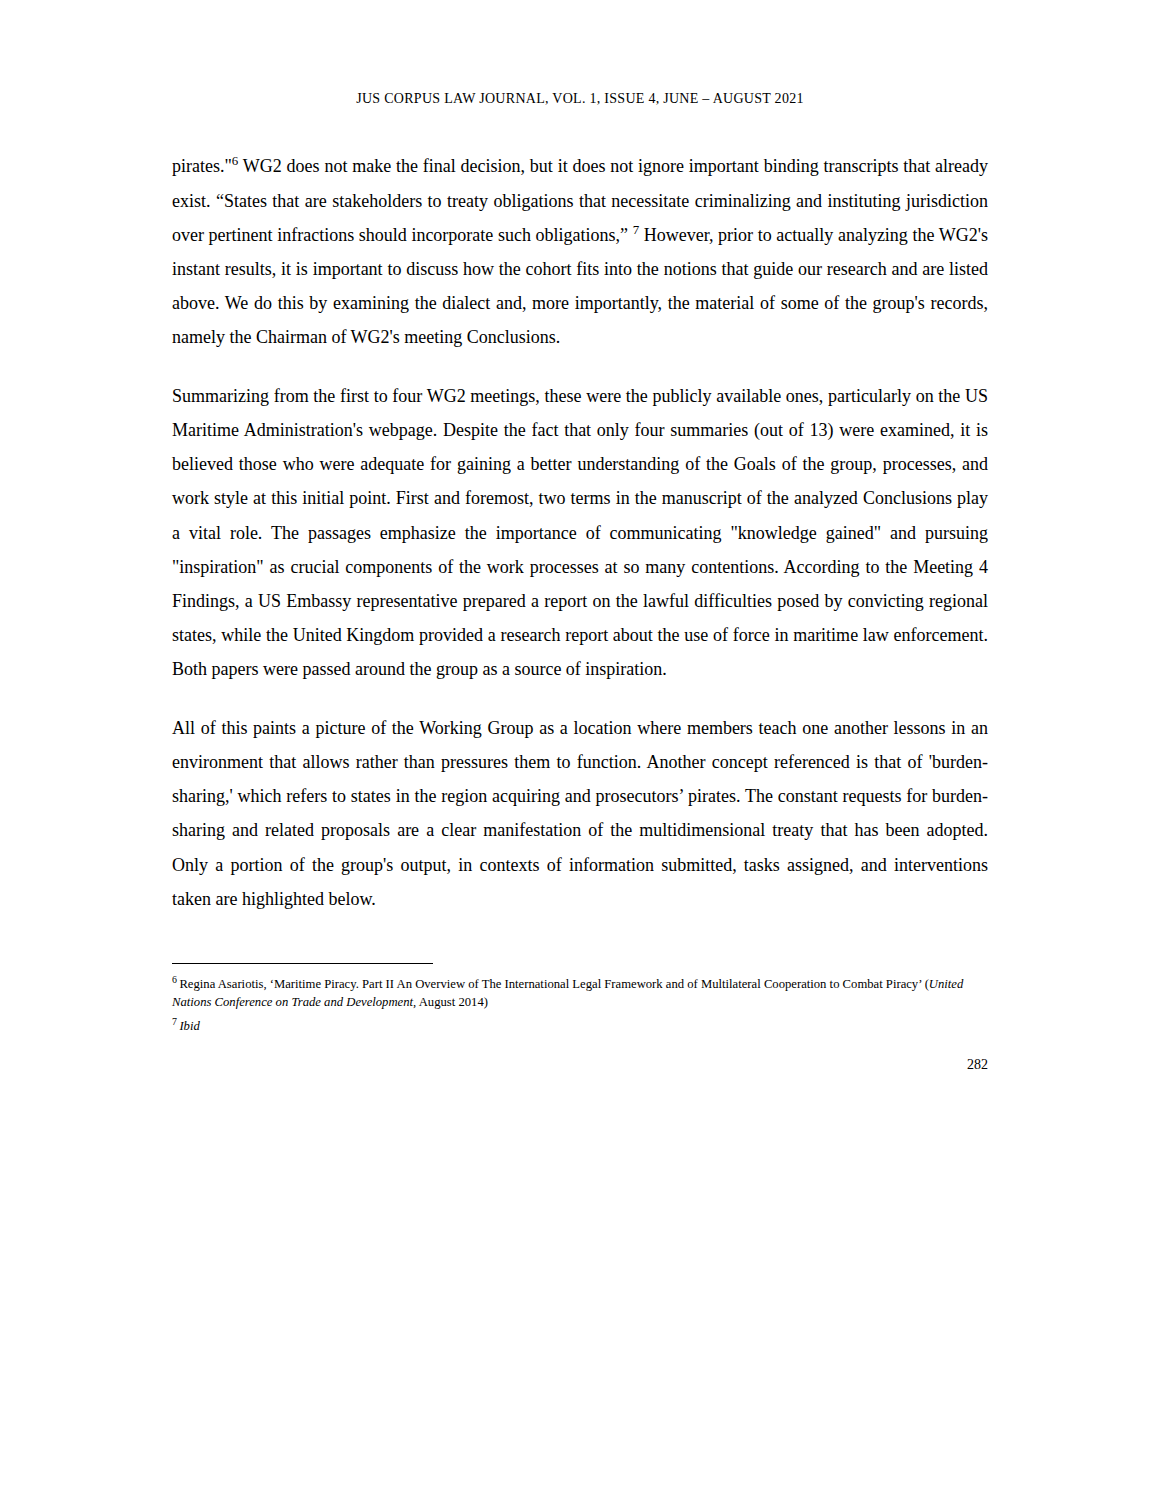Jus Corpus Law Journal, Vol. 1, Issue 4, June – August 2021
pirates."6 WG2 does not make the final decision, but it does not ignore important binding transcripts that already exist. “States that are stakeholders to treaty obligations that necessitate criminalizing and instituting jurisdiction over pertinent infractions should incorporate such obligations,” 7 However, prior to actually analyzing the WG2's instant results, it is important to discuss how the cohort fits into the notions that guide our research and are listed above. We do this by examining the dialect and, more importantly, the material of some of the group's records, namely the Chairman of WG2's meeting Conclusions.
Summarizing from the first to four WG2 meetings, these were the publicly available ones, particularly on the US Maritime Administration's webpage. Despite the fact that only four summaries (out of 13) were examined, it is believed those who were adequate for gaining a better understanding of the Goals of the group, processes, and work style at this initial point. First and foremost, two terms in the manuscript of the analyzed Conclusions play a vital role. The passages emphasize the importance of communicating "knowledge gained" and pursuing "inspiration" as crucial components of the work processes at so many contentions. According to the Meeting 4 Findings, a US Embassy representative prepared a report on the lawful difficulties posed by convicting regional states, while the United Kingdom provided a research report about the use of force in maritime law enforcement. Both papers were passed around the group as a source of inspiration.
All of this paints a picture of the Working Group as a location where members teach one another lessons in an environment that allows rather than pressures them to function. Another concept referenced is that of 'burden-sharing,' which refers to states in the region acquiring and prosecutors’ pirates. The constant requests for burden-sharing and related proposals are a clear manifestation of the multidimensional treaty that has been adopted. Only a portion of the group's output, in contexts of information submitted, tasks assigned, and interventions taken are highlighted below.
6 Regina Asariotis, ‘Maritime Piracy. Part II An Overview of The International Legal Framework and of Multilateral Cooperation to Combat Piracy’ (United Nations Conference on Trade and Development, August 2014)
7 Ibid
282